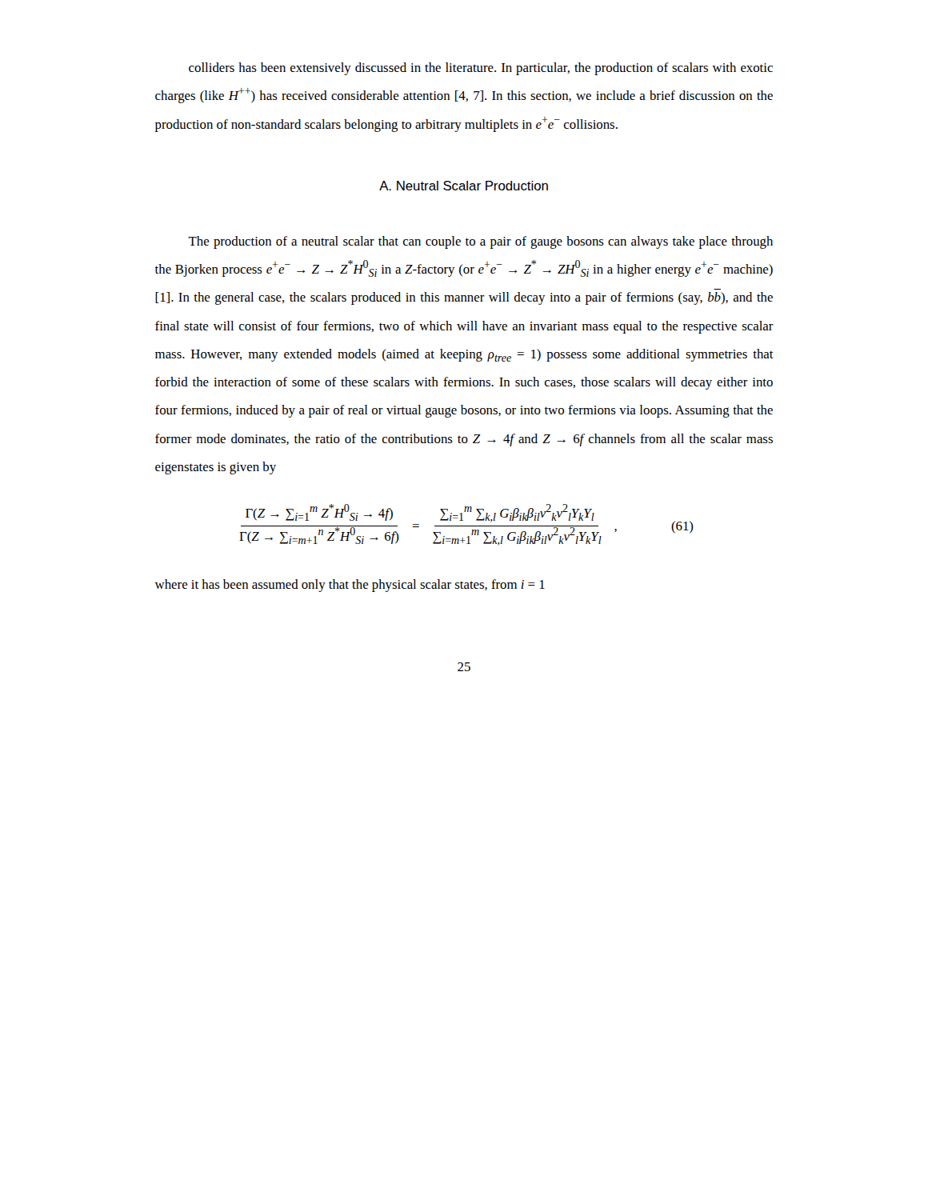colliders has been extensively discussed in the literature. In particular, the production of scalars with exotic charges (like H++) has received considerable attention [4, 7]. In this section, we include a brief discussion on the production of non-standard scalars belonging to arbitrary multiplets in e+e− collisions.
A. Neutral Scalar Production
The production of a neutral scalar that can couple to a pair of gauge bosons can always take place through the Bjorken process e+e− → Z → Z*H0Si in a Z-factory (or e+e− → Z* → ZH0Si in a higher energy e+e− machine) [1]. In the general case, the scalars produced in this manner will decay into a pair of fermions (say, bb), and the final state will consist of four fermions, two of which will have an invariant mass equal to the respective scalar mass. However, many extended models (aimed at keeping ρtree = 1) possess some additional symmetries that forbid the interaction of some of these scalars with fermions. In such cases, those scalars will decay either into four fermions, induced by a pair of real or virtual gauge bosons, or into two fermions via loops. Assuming that the former mode dominates, the ratio of the contributions to Z → 4f and Z → 6f channels from all the scalar mass eigenstates is given by
Γ(Z → ∑i=1m Z*H0Si → 4f) Γ(Z → ∑i=m+1n Z*H0Si → 6f) = ∑i=1m ∑k,l Giβikβilv2kv2lYkYl ∑i=m+1m ∑k,l Giβikβilv2kv2lYkYl ,
(61)
where it has been assumed only that the physical scalar states, from i = 1
25